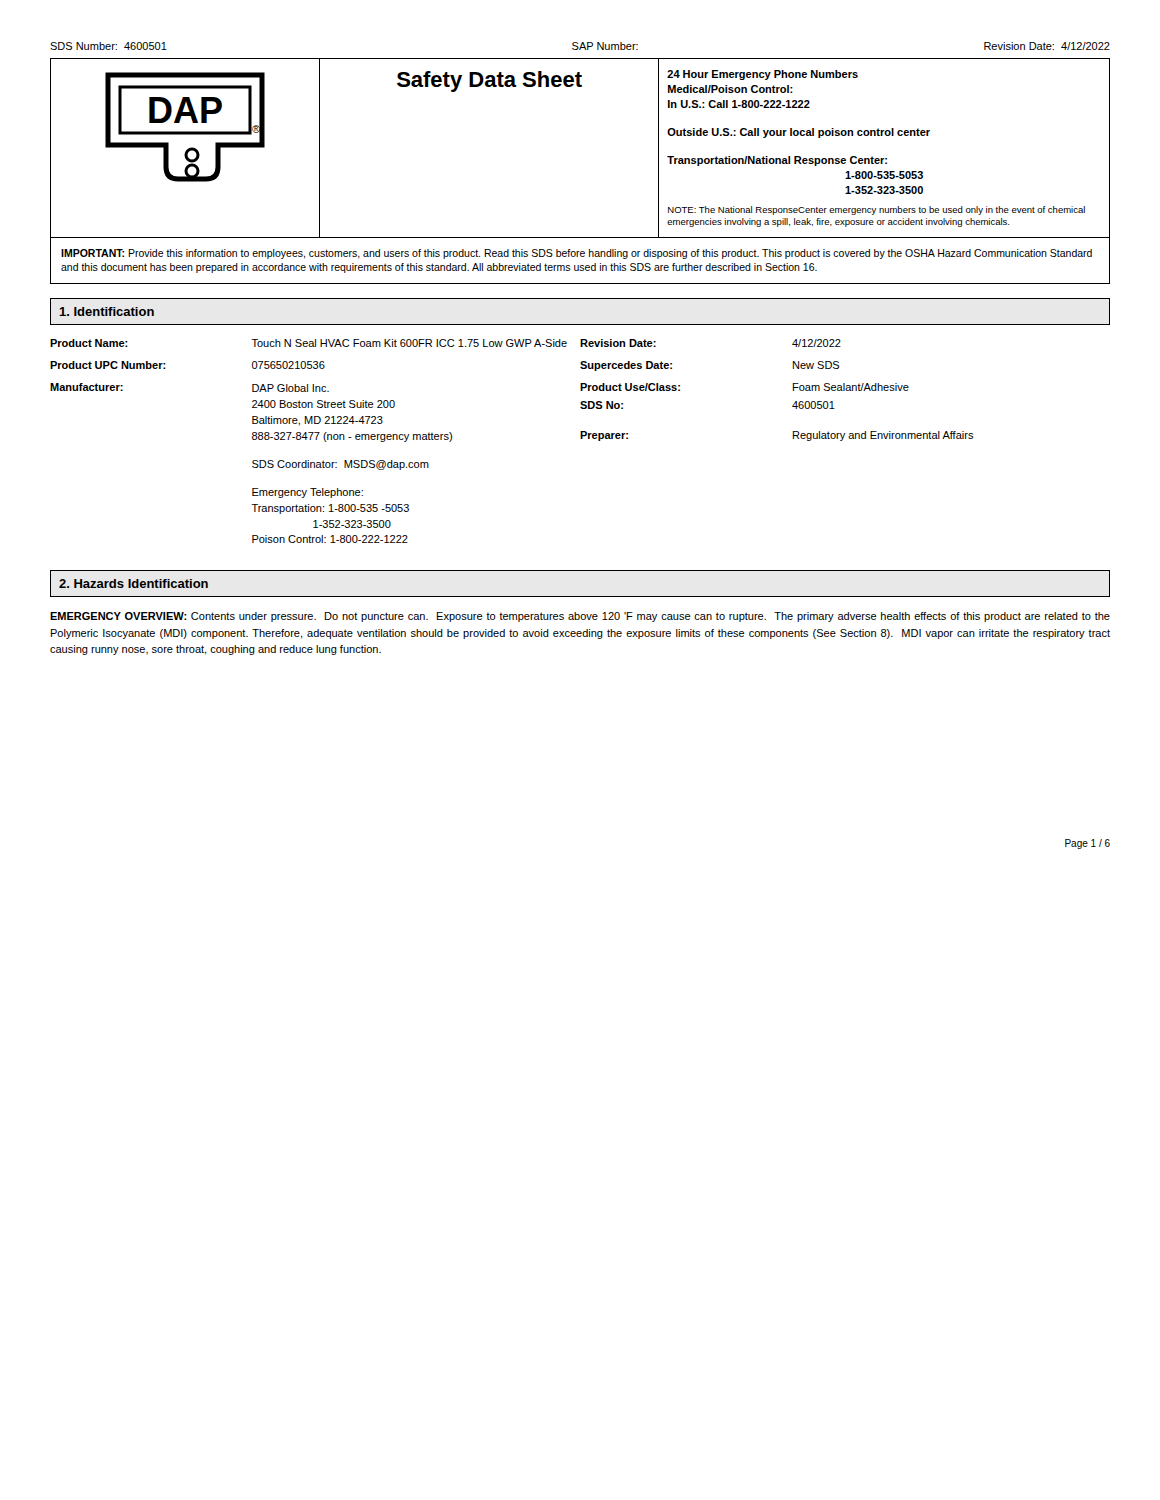SDS Number: 4600501
SAP Number:
Revision Date: 4/12/2022
| DAP ® | Safety Data Sheet | 24 Hour Emergency Phone Numbers Medical/Poison Control: In U.S.: Call 1-800-222-1222 Outside U.S.: Call your local poison control center Transportation/National Response Center: 1-800-535-5053 1-352-323-3500 NOTE: The National ResponseCenter emergency numbers to be used only in the event of chemical emergencies involving a spill, leak, fire, exposure or accident involving chemicals. |
IMPORTANT: Provide this information to employees, customers, and users of this product. Read this SDS before handling or disposing of this product. This product is covered by the OSHA Hazard Communication Standard and this document has been prepared in accordance with requirements of this standard. All abbreviated terms used in this SDS are further described in Section 16.
1. Identification
| Product Name: | Touch N Seal HVAC Foam Kit 600FR ICC 1.75 Low GWP A-Side | Revision Date: | 4/12/2022 |
| Product UPC Number: | 075650210536 | Supercedes Date: | New SDS |
| Manufacturer: | DAP Global Inc. 2400 Boston Street Suite 200 Baltimore, MD 21224-4723 888-327-8477 (non - emergency matters) SDS Coordinator: MSDS@dap.com Emergency Telephone: Transportation: 1-800-535 -5053 1-352-323-3500 Poison Control: 1-800-222-1222 | Product Use/Class: SDS No: Preparer: | Foam Sealant/Adhesive 4600501 Regulatory and Environmental Affairs |
2. Hazards Identification
EMERGENCY OVERVIEW: Contents under pressure. Do not puncture can. Exposure to temperatures above 120 'F may cause can to rupture. The primary adverse health effects of this product are related to the Polymeric Isocyanate (MDI) component. Therefore, adequate ventilation should be provided to avoid exceeding the exposure limits of these components (See Section 8). MDI vapor can irritate the respiratory tract causing runny nose, sore throat, coughing and reduce lung function.
Page 1 / 6